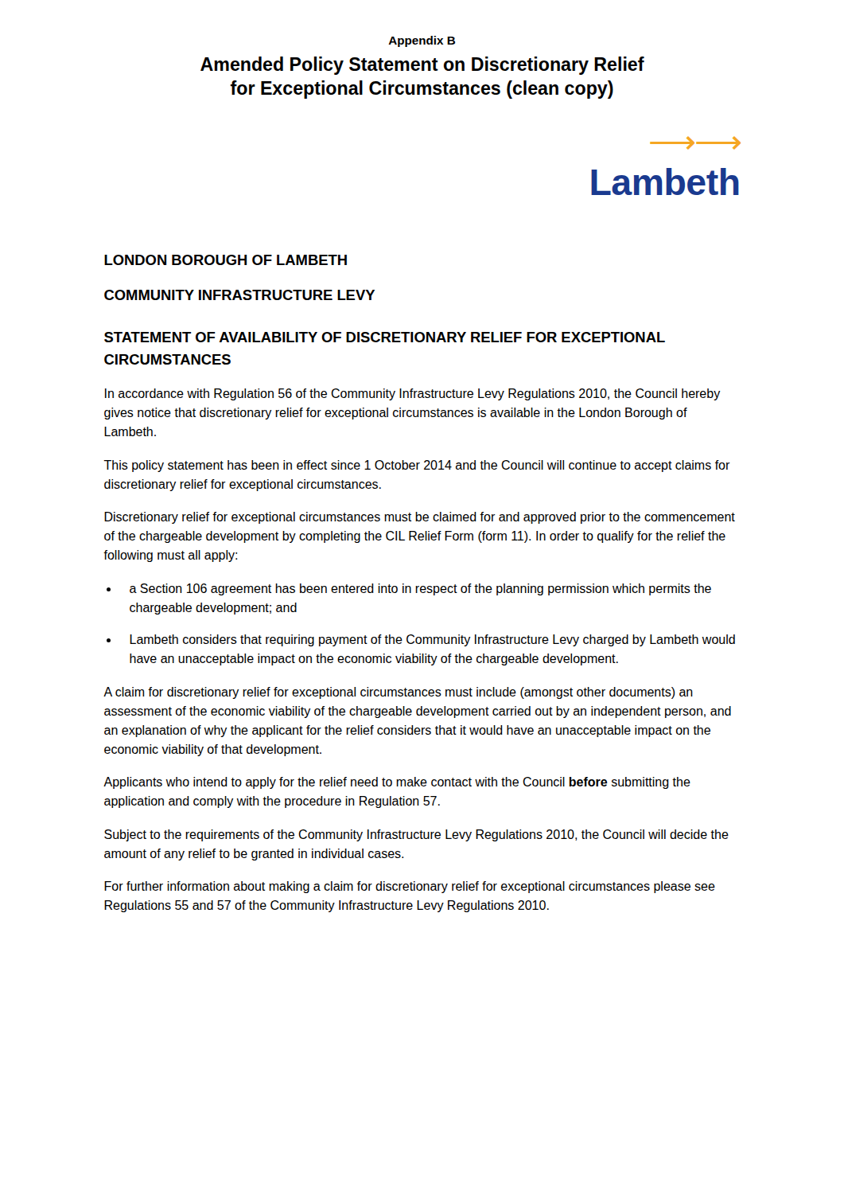Appendix B
Amended Policy Statement on Discretionary Relief
for Exceptional Circumstances (clean copy)
⟶⟶ Lambeth
LONDON BOROUGH OF LAMBETH
COMMUNITY INFRASTRUCTURE LEVY
STATEMENT OF AVAILABILITY OF DISCRETIONARY RELIEF FOR EXCEPTIONAL CIRCUMSTANCES
In accordance with Regulation 56 of the Community Infrastructure Levy Regulations 2010, the Council hereby gives notice that discretionary relief for exceptional circumstances is available in the London Borough of Lambeth.
This policy statement has been in effect since 1 October 2014 and the Council will continue to accept claims for discretionary relief for exceptional circumstances.
Discretionary relief for exceptional circumstances must be claimed for and approved prior to the commencement of the chargeable development by completing the CIL Relief Form (form 11). In order to qualify for the relief the following must all apply:
a Section 106 agreement has been entered into in respect of the planning permission which permits the chargeable development; and
Lambeth considers that requiring payment of the Community Infrastructure Levy charged by Lambeth would have an unacceptable impact on the economic viability of the chargeable development.
A claim for discretionary relief for exceptional circumstances must include (amongst other documents) an assessment of the economic viability of the chargeable development carried out by an independent person, and an explanation of why the applicant for the relief considers that it would have an unacceptable impact on the economic viability of that development.
Applicants who intend to apply for the relief need to make contact with the Council before submitting the application and comply with the procedure in Regulation 57.
Subject to the requirements of the Community Infrastructure Levy Regulations 2010, the Council will decide the amount of any relief to be granted in individual cases.
For further information about making a claim for discretionary relief for exceptional circumstances please see Regulations 55 and 57 of the Community Infrastructure Levy Regulations 2010.